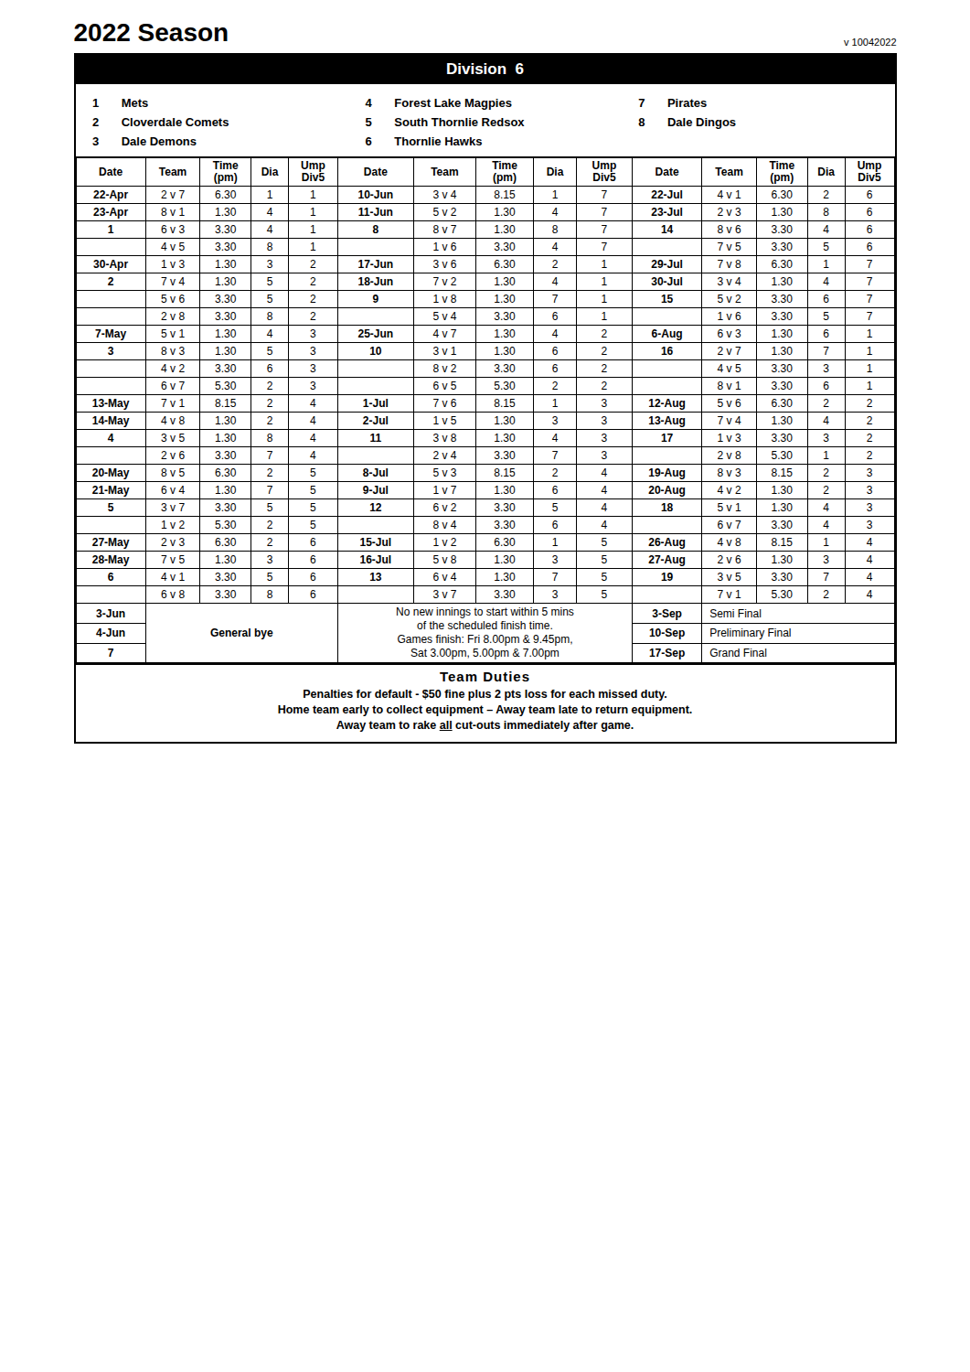2022 Season
v 10042022
Division 6
| 1 | Mets | 4 | Forest Lake Magpies | 7 | Pirates |
| 2 | Cloverdale Comets | 5 | South Thornlie Redsox | 8 | Dale Dingos |
| 3 | Dale Demons | 6 | Thornlie Hawks | | |
| Date | Team | Time (pm) | Dia | Ump Div5 | Date | Team | Time (pm) | Dia | Ump Div5 | Date | Team | Time (pm) | Dia | Ump Div5 |
| --- | --- | --- | --- | --- | --- | --- | --- | --- | --- | --- | --- | --- | --- | --- |
| 22-Apr | 2 v 7 | 6.30 | 1 | 1 | 10-Jun | 3 v 4 | 8.15 | 1 | 7 | 22-Jul | 4 v 1 | 6.30 | 2 | 6 |
| 23-Apr | 8 v 1 | 1.30 | 4 | 1 | 11-Jun | 5 v 2 | 1.30 | 4 | 7 | 23-Jul | 2 v 3 | 1.30 | 8 | 6 |
| 1 | 6 v 3 | 3.30 | 4 | 1 | 8 | 8 v 7 | 1.30 | 8 | 7 | 14 | 8 v 6 | 3.30 | 4 | 6 |
| | 4 v 5 | 3.30 | 8 | 1 | | 1 v 6 | 3.30 | 4 | 7 | | 7 v 5 | 3.30 | 5 | 6 |
| 30-Apr | 1 v 3 | 1.30 | 3 | 2 | 17-Jun | 3 v 6 | 6.30 | 2 | 1 | 29-Jul | 7 v 8 | 6.30 | 1 | 7 |
| 2 | 7 v 4 | 1.30 | 5 | 2 | 18-Jun | 7 v 2 | 1.30 | 4 | 1 | 30-Jul | 3 v 4 | 1.30 | 4 | 7 |
| | 5 v 6 | 3.30 | 5 | 2 | 9 | 1 v 8 | 1.30 | 7 | 1 | 15 | 5 v 2 | 3.30 | 6 | 7 |
| | 2 v 8 | 3.30 | 8 | 2 | | 5 v 4 | 3.30 | 6 | 1 | | 1 v 6 | 3.30 | 5 | 7 |
| 7-May | 5 v 1 | 1.30 | 4 | 3 | 25-Jun | 4 v 7 | 1.30 | 4 | 2 | 6-Aug | 6 v 3 | 1.30 | 6 | 1 |
| 3 | 8 v 3 | 1.30 | 5 | 3 | 10 | 3 v 1 | 1.30 | 6 | 2 | 16 | 2 v 7 | 1.30 | 7 | 1 |
| | 4 v 2 | 3.30 | 6 | 3 | | 8 v 2 | 3.30 | 6 | 2 | | 4 v 5 | 3.30 | 3 | 1 |
| | 6 v 7 | 5.30 | 2 | 3 | | 6 v 5 | 5.30 | 2 | 2 | | 8 v 1 | 3.30 | 6 | 1 |
| 13-May | 7 v 1 | 8.15 | 2 | 4 | 1-Jul | 7 v 6 | 8.15 | 1 | 3 | 12-Aug | 5 v 6 | 6.30 | 2 | 2 |
| 14-May | 4 v 8 | 1.30 | 2 | 4 | 2-Jul | 1 v 5 | 1.30 | 3 | 3 | 13-Aug | 7 v 4 | 1.30 | 4 | 2 |
| 4 | 3 v 5 | 1.30 | 8 | 4 | 11 | 3 v 8 | 1.30 | 4 | 3 | 17 | 1 v 3 | 3.30 | 3 | 2 |
| | 2 v 6 | 3.30 | 7 | 4 | | 2 v 4 | 3.30 | 7 | 3 | | 2 v 8 | 5.30 | 1 | 2 |
| 20-May | 8 v 5 | 6.30 | 2 | 5 | 8-Jul | 5 v 3 | 8.15 | 2 | 4 | 19-Aug | 8 v 3 | 8.15 | 2 | 3 |
| 21-May | 6 v 4 | 1.30 | 7 | 5 | 9-Jul | 1 v 7 | 1.30 | 6 | 4 | 20-Aug | 4 v 2 | 1.30 | 2 | 3 |
| 5 | 3 v 7 | 3.30 | 5 | 5 | 12 | 6 v 2 | 3.30 | 5 | 4 | 18 | 5 v 1 | 1.30 | 4 | 3 |
| | 1 v 2 | 5.30 | 2 | 5 | | 8 v 4 | 3.30 | 6 | 4 | | 6 v 7 | 3.30 | 4 | 3 |
| 27-May | 2 v 3 | 6.30 | 2 | 6 | 15-Jul | 1 v 2 | 6.30 | 1 | 5 | 26-Aug | 4 v 8 | 8.15 | 1 | 4 |
| 28-May | 7 v 5 | 1.30 | 3 | 6 | 16-Jul | 5 v 8 | 1.30 | 3 | 5 | 27-Aug | 2 v 6 | 1.30 | 3 | 4 |
| 6 | 4 v 1 | 3.30 | 5 | 6 | 13 | 6 v 4 | 1.30 | 7 | 5 | 19 | 3 v 5 | 3.30 | 7 | 4 |
| | 6 v 8 | 3.30 | 8 | 6 | | 3 v 7 | 3.30 | 3 | 5 | | 7 v 1 | 5.30 | 2 | 4 |
| 3-Jun | General bye | No new innings to start within 5 mins of the scheduled finish time. Games finish: Fri 8.00pm & 9.45pm, Sat 3.00pm, 5.00pm & 7.00pm | 3-Sep | Semi Final |
| 4-Jun | 10-Sep | Preliminary Final |
| 7 | 17-Sep | Grand Final |
Team Duties
Penalties for default - $50 fine plus 2 pts loss for each missed duty.
Home team early to collect equipment – Away team late to return equipment.
Away team to rake all cut-outs immediately after game.